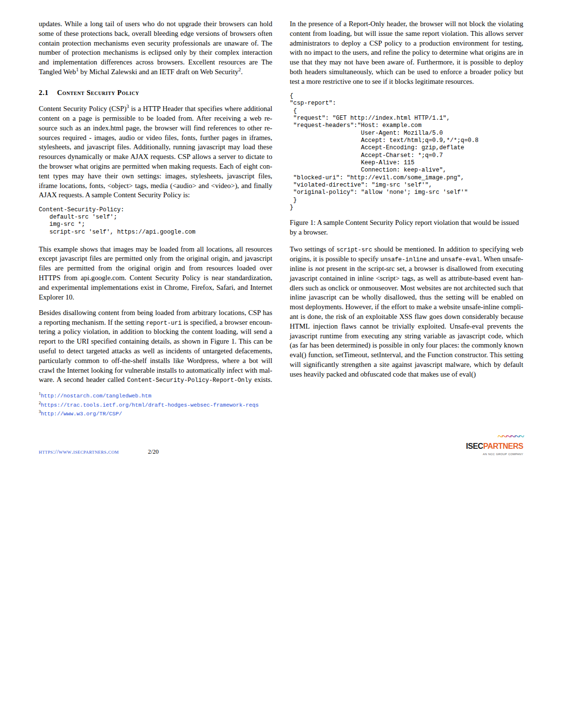updates. While a long tail of users who do not upgrade their browsers can hold some of these protections back, overall bleeding edge versions of browsers often contain protection mechanisms even security professionals are unaware of. The number of protection mechanisms is eclipsed only by their complex interaction and implementation differences across browsers. Excellent resources are The Tangled Web1 by Michal Zalewski and an IETF draft on Web Security2.
2.1 Content Security Policy
Content Security Policy (CSP)3 is a HTTP Header that specifies where additional content on a page is permissible to be loaded from. After receiving a web resource such as an index.html page, the browser will find references to other resources required - images, audio or video files, fonts, further pages in iframes, stylesheets, and javascript files. Additionally, running javascript may load these resources dynamically or make AJAX requests. CSP allows a server to dictate to the browser what origins are permitted when making requests. Each of eight content types may have their own settings: images, stylesheets, javascript files, iframe locations, fonts, <object> tags, media (<audio> and <video>), and finally AJAX requests. A sample Content Security Policy is:
Content-Security-Policy:
   default-src 'self';
   img-src *;
   script-src 'self', https://api.google.com
This example shows that images may be loaded from all locations, all resources except javascript files are permitted only from the original origin, and javascript files are permitted from the original origin and from resources loaded over HTTPS from api.google.com. Content Security Policy is near standardization, and experimental implementations exist in Chrome, Firefox, Safari, and Internet Explorer 10.
Besides disallowing content from being loaded from arbitrary locations, CSP has a reporting mechanism. If the setting report-uri is specified, a browser encountering a policy violation, in addition to blocking the content loading, will send a report to the URI specified containing details, as shown in Figure 1. This can be useful to detect targeted attacks as well as incidents of untargeted defacements, particularly common to off-the-shelf installs like Wordpress, where a bot will crawl the Internet looking for vulnerable installs to automatically infect with malware. A second header called Content-Security-Policy-Report-Only exists. In the presence of a Report-Only header, the browser will not block the violating content from loading, but will issue the same report violation. This allows server administrators to deploy a CSP policy to a production environment for testing, with no impact to the users, and refine the policy to determine what origins are in use that they may not have been aware of. Furthermore, it is possible to deploy both headers simultaneously, which can be used to enforce a broader policy but test a more restrictive one to see if it blocks legitimate resources.
{
"csp-report":
 {
 "request": "GET http://index.html HTTP/1.1",
 "request-headers":"Host: example.com
                    User-Agent: Mozilla/5.0
                    Accept: text/html;q=0.9,*/*;q=0.8
                    Accept-Encoding: gzip,deflate
                    Accept-Charset: *;q=0.7
                    Keep-Alive: 115
                    Connection: keep-alive",
 "blocked-uri": "http://evil.com/some_image.png",
 "violated-directive": "img-src 'self'",
 "original-policy": "allow 'none'; img-src 'self'"
 }
}
Figure 1: A sample Content Security Policy report violation that would be issued by a browser.
Two settings of script-src should be mentioned. In addition to specifying web origins, it is possible to specify unsafe-inline and unsafe-eval. When unsafe-inline is not present in the script-src set, a browser is disallowed from executing javascript contained in inline <script> tags, as well as attribute-based event handlers such as onclick or onmouseover. Most websites are not architected such that inline javascript can be wholly disallowed, thus the setting will be enabled on most deployments. However, if the effort to make a website unsafe-inline compliant is done, the risk of an exploitable XSS flaw goes down considerably because HTML injection flaws cannot be trivially exploited. Unsafe-eval prevents the javascript runtime from executing any string variable as javascript code, which (as far has been determined) is possible in only four places: the commonly known eval() function, setTimeout, setInterval, and the Function constructor. This setting will significantly strengthen a site against javascript malware, which by default uses heavily packed and obfuscated code that makes use of eval()
1http://nostarch.com/tangledweb.htm
2https://trac.tools.ietf.org/html/draft-hodges-websec-framework-reqs
3http://www.w3.org/TR/CSP/
https://www.isecpartners.com 2/20
~~~~~~
isec partners
an ncc group company